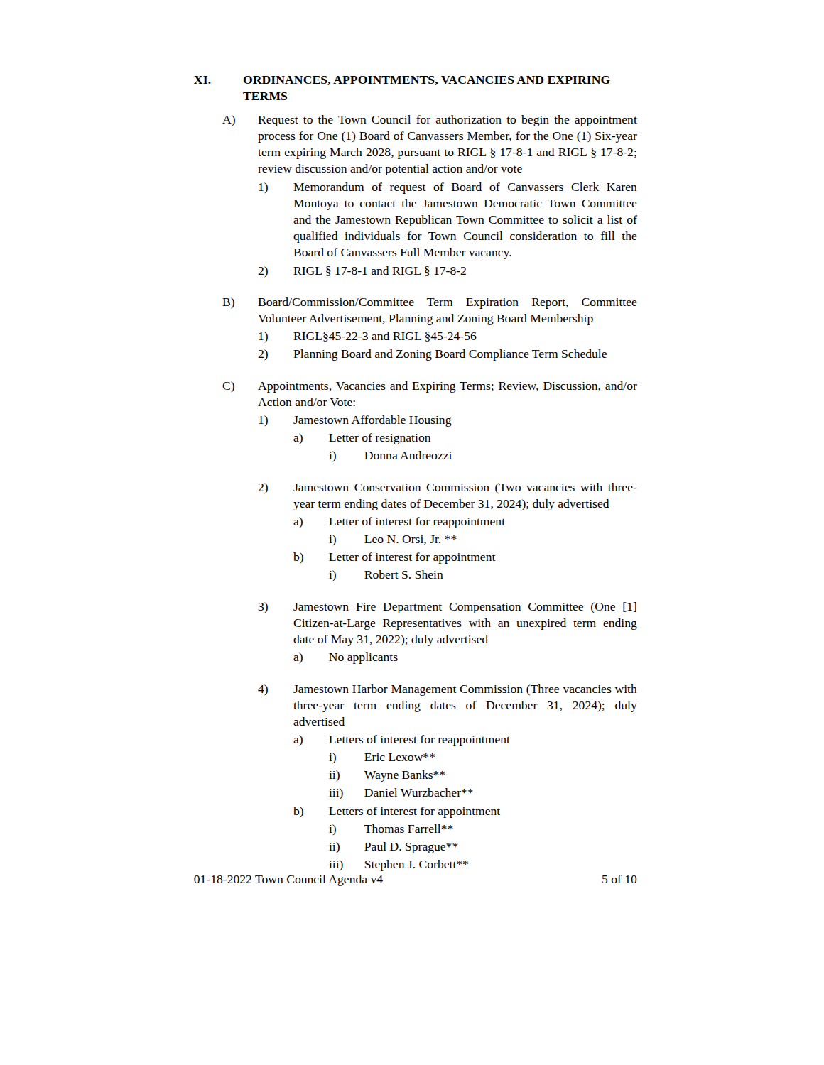XI.
Ordinances, Appointments, Vacancies and Expiring Terms
A)
Request to the Town Council for authorization to begin the appointment process for One (1) Board of Canvassers Member, for the One (1) Six-year term expiring March 2028, pursuant to RIGL § 17-8-1 and RIGL § 17-8-2; review discussion and/or potential action and/or vote
1)
Memorandum of request of Board of Canvassers Clerk Karen Montoya to contact the Jamestown Democratic Town Committee and the Jamestown Republican Town Committee to solicit a list of qualified individuals for Town Council consideration to fill the Board of Canvassers Full Member vacancy.
2)
RIGL § 17-8-1 and RIGL § 17-8-2
B)
Board/Commission/Committee Term Expiration Report, Committee Volunteer Advertisement, Planning and Zoning Board Membership
1)
RIGL§45-22-3 and RIGL §45-24-56
2)
Planning Board and Zoning Board Compliance Term Schedule
C)
Appointments, Vacancies and Expiring Terms; Review, Discussion, and/or Action and/or Vote:
1)
Jamestown Affordable Housing
a)
Letter of resignation
i)
Donna Andreozzi
2)
Jamestown Conservation Commission (Two vacancies with three-year term ending dates of December 31, 2024); duly advertised
a)
Letter of interest for reappointment
i)
Leo N. Orsi, Jr. **
b)
Letter of interest for appointment
i)
Robert S. Shein
3)
Jamestown Fire Department Compensation Committee (One [1] Citizen-at-Large Representatives with an unexpired term ending date of May 31, 2022); duly advertised
a)
No applicants
4)
Jamestown Harbor Management Commission (Three vacancies with three-year term ending dates of December 31, 2024); duly advertised
a)
Letters of interest for reappointment
i)
Eric Lexow**
ii)
Wayne Banks**
iii)
Daniel Wurzbacher**
b)
Letters of interest for appointment
i)
Thomas Farrell**
ii)
Paul D. Sprague**
iii)
Stephen J. Corbett**
01-18-2022 Town Council Agenda v4
5 of 10